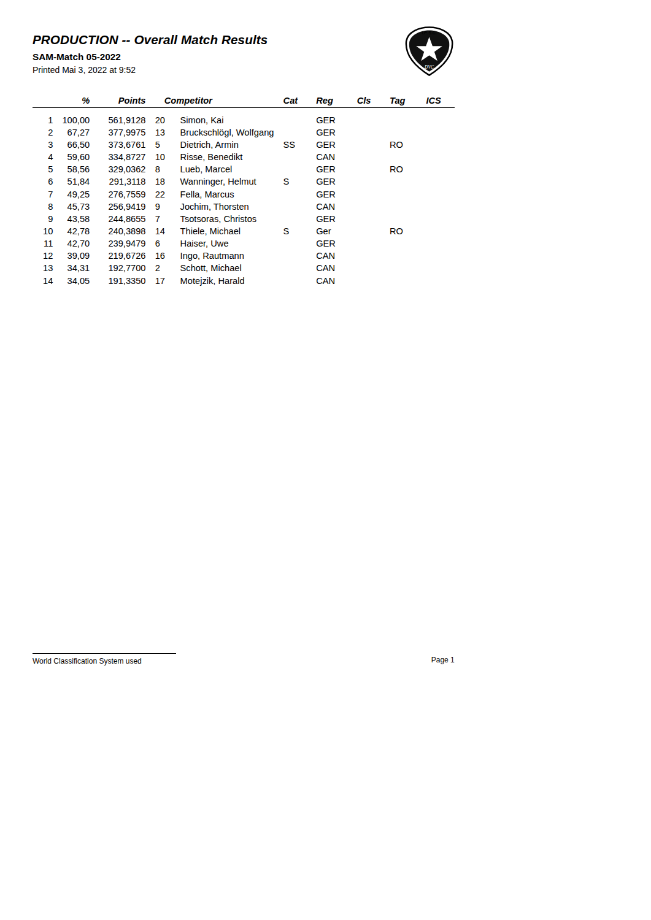I.P. S.C. DVC
PRODUCTION -- Overall Match Results
SAM-Match 05-2022
Printed Mai 3, 2022 at 9:52
| % | Points | Competitor | Cat | Reg | Cls | Tag | ICS |
| --- | --- | --- | --- | --- | --- | --- | --- |
| 1 | 100,00 | 561,9128 | 20 | Simon, Kai | | GER | | | |
| 2 | 67,27 | 377,9975 | 13 | Bruckschlögl, Wolfgang | | GER | | | |
| 3 | 66,50 | 373,6761 | 5 | Dietrich, Armin | SS | GER | | RO | |
| 4 | 59,60 | 334,8727 | 10 | Risse, Benedikt | | CAN | | | |
| 5 | 58,56 | 329,0362 | 8 | Lueb, Marcel | | GER | | RO | |
| 6 | 51,84 | 291,3118 | 18 | Wanninger, Helmut | S | GER | | | |
| 7 | 49,25 | 276,7559 | 22 | Fella, Marcus | | GER | | | |
| 8 | 45,73 | 256,9419 | 9 | Jochim, Thorsten | | CAN | | | |
| 9 | 43,58 | 244,8655 | 7 | Tsotsoras, Christos | | GER | | | |
| 10 | 42,78 | 240,3898 | 14 | Thiele, Michael | S | Ger | | RO | |
| 11 | 42,70 | 239,9479 | 6 | Haiser, Uwe | | GER | | | |
| 12 | 39,09 | 219,6726 | 16 | Ingo, Rautmann | | CAN | | | |
| 13 | 34,31 | 192,7700 | 2 | Schott, Michael | | CAN | | | |
| 14 | 34,05 | 191,3350 | 17 | Motejzik, Harald | | CAN | | | |
World Classification System used
Page 1